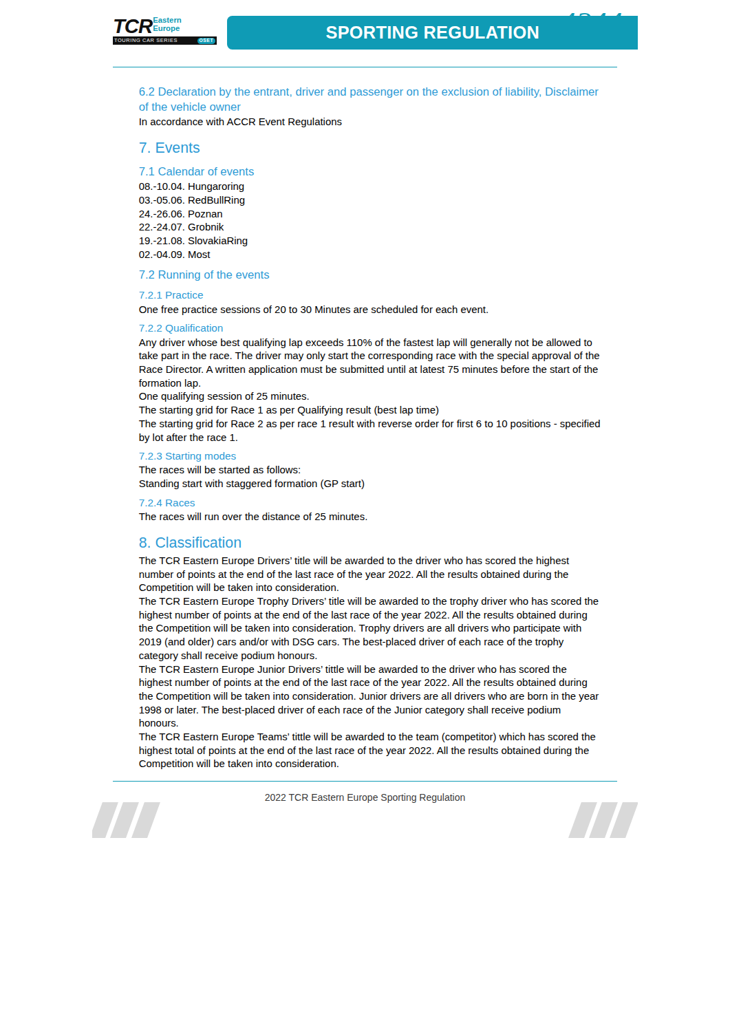TCR Eastern
Europe
TOURING CAR SERIES OSET
SPORTING REGULATION
4244;
6.2 Declaration by the entrant, driver and passenger on the exclusion of liability, Disclaimer of the vehicle owner
In accordance with ACCR Event Regulations
7. Events
7.1 Calendar of events
08.-10.04. Hungaroring
03.-05.06. RedBullRing
24.-26.06. Poznan
22.-24.07. Grobnik
19.-21.08. SlovakiaRing
02.-04.09. Most
7.2 Running of the events
7.2.1 Practice
One free practice sessions of 20 to 30 Minutes are scheduled for each event.
7.2.2 Qualification
Any driver whose best qualifying lap exceeds 110% of the fastest lap will generally not be allowed to take part in the race. The driver may only start the corresponding race with the special approval of the Race Director. A written application must be submitted until at latest 75 minutes before the start of the formation lap.
One qualifying session of 25 minutes.
The starting grid for Race 1 as per Qualifying result (best lap time)
The starting grid for Race 2 as per race 1 result with reverse order for first 6 to 10 positions - specified by lot after the race 1.
7.2.3 Starting modes
The races will be started as follows:
Standing start with staggered formation (GP start)
7.2.4 Races
The races will run over the distance of 25 minutes.
8. Classification
The TCR Eastern Europe Drivers’ title will be awarded to the driver who has scored the highest number of points at the end of the last race of the year 2022. All the results obtained during the Competition will be taken into consideration.
The TCR Eastern Europe Trophy Drivers’ title will be awarded to the trophy driver who has scored the highest number of points at the end of the last race of the year 2022. All the results obtained during the Competition will be taken into consideration. Trophy drivers are all drivers who participate with 2019 (and older) cars and/or with DSG cars. The best-placed driver of each race of the trophy category shall receive podium honours.
The TCR Eastern Europe Junior Drivers’ tittle will be awarded to the driver who has scored the highest number of points at the end of the last race of the year 2022. All the results obtained during the Competition will be taken into consideration. Junior drivers are all drivers who are born in the year 1998 or later. The best-placed driver of each race of the Junior category shall receive podium honours.
The TCR Eastern Europe Teams’ tittle will be awarded to the team (competitor) which has scored the highest total of points at the end of the last race of the year 2022. All the results obtained during the Competition will be taken into consideration.
2022 TCR Eastern Europe Sporting Regulation